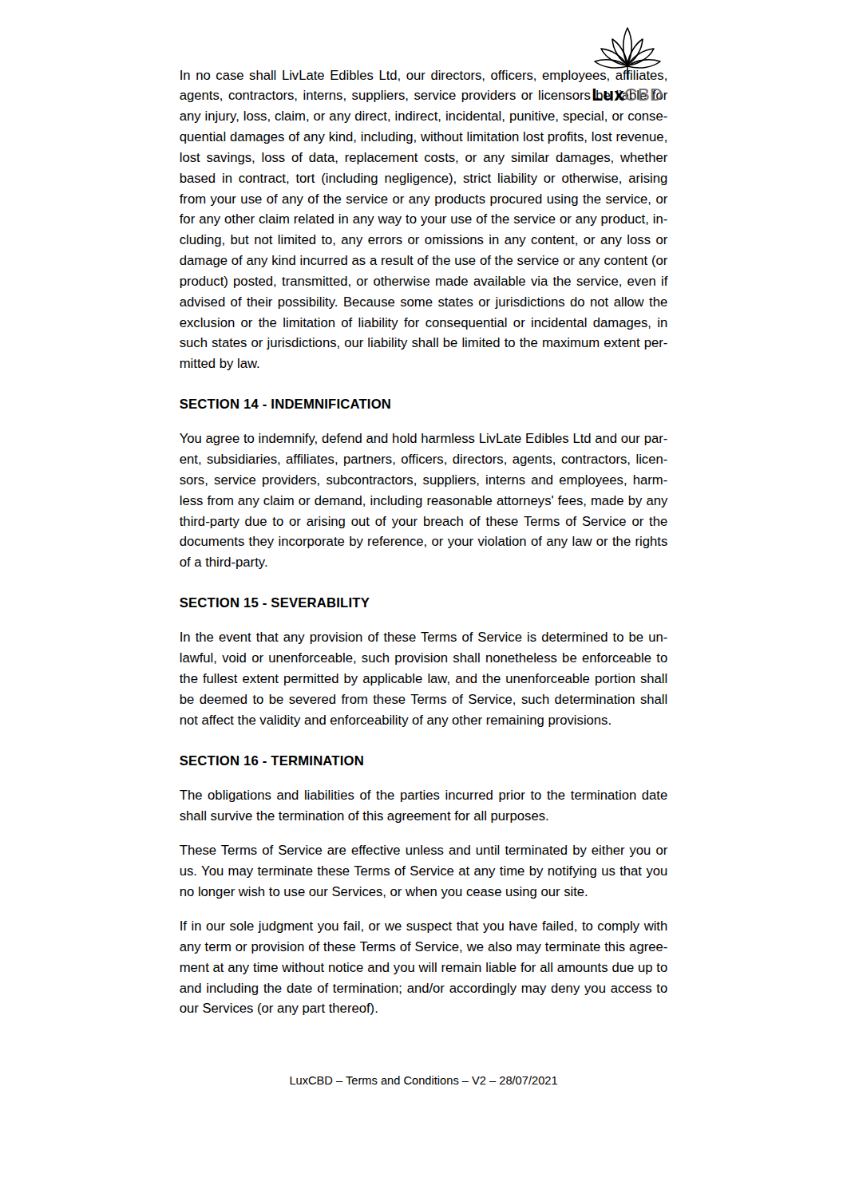Lux CBD
In no case shall LivLate Edibles Ltd, our directors, officers, employees, affiliates, agents, contractors, interns, suppliers, service providers or licensors be liable for any injury, loss, claim, or any direct, indirect, incidental, punitive, special, or consequential damages of any kind, including, without limitation lost profits, lost revenue, lost savings, loss of data, replacement costs, or any similar damages, whether based in contract, tort (including negligence), strict liability or otherwise, arising from your use of any of the service or any products procured using the service, or for any other claim related in any way to your use of the service or any product, including, but not limited to, any errors or omissions in any content, or any loss or damage of any kind incurred as a result of the use of the service or any content (or product) posted, transmitted, or otherwise made available via the service, even if advised of their possibility. Because some states or jurisdictions do not allow the exclusion or the limitation of liability for consequential or incidental damages, in such states or jurisdictions, our liability shall be limited to the maximum extent permitted by law.
SECTION 14 - INDEMNIFICATION
You agree to indemnify, defend and hold harmless LivLate Edibles Ltd and our parent, subsidiaries, affiliates, partners, officers, directors, agents, contractors, licensors, service providers, subcontractors, suppliers, interns and employees, harmless from any claim or demand, including reasonable attorneys' fees, made by any third-party due to or arising out of your breach of these Terms of Service or the documents they incorporate by reference, or your violation of any law or the rights of a third-party.
SECTION 15 - SEVERABILITY
In the event that any provision of these Terms of Service is determined to be unlawful, void or unenforceable, such provision shall nonetheless be enforceable to the fullest extent permitted by applicable law, and the unenforceable portion shall be deemed to be severed from these Terms of Service, such determination shall not affect the validity and enforceability of any other remaining provisions.
SECTION 16 - TERMINATION
The obligations and liabilities of the parties incurred prior to the termination date shall survive the termination of this agreement for all purposes.
These Terms of Service are effective unless and until terminated by either you or us. You may terminate these Terms of Service at any time by notifying us that you no longer wish to use our Services, or when you cease using our site.
If in our sole judgment you fail, or we suspect that you have failed, to comply with any term or provision of these Terms of Service, we also may terminate this agreement at any time without notice and you will remain liable for all amounts due up to and including the date of termination; and/or accordingly may deny you access to our Services (or any part thereof).
LuxCBD – Terms and Conditions – V2 – 28/07/2021